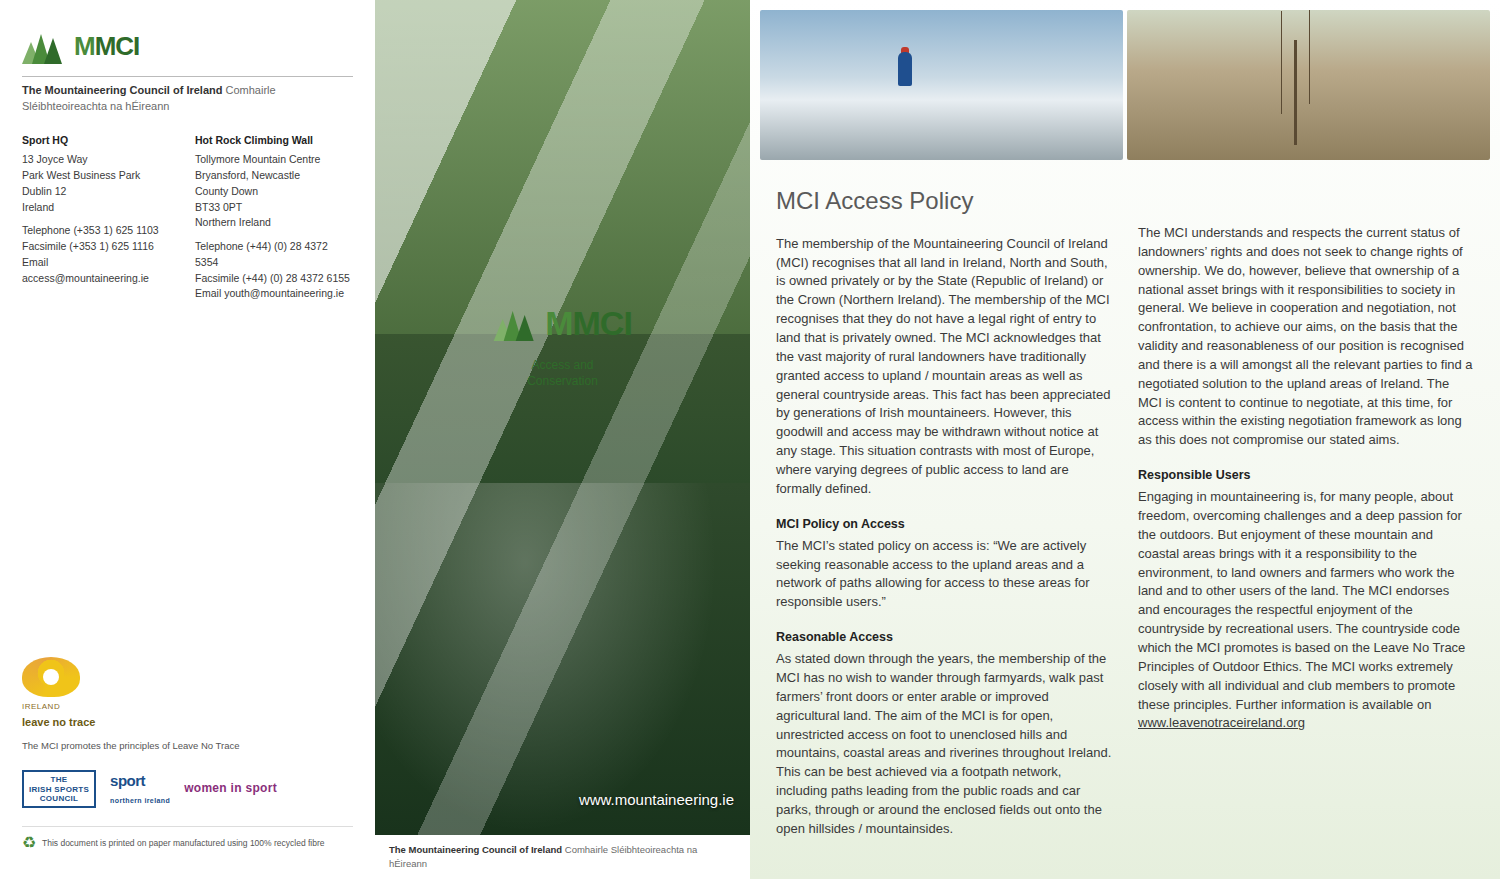MMCI
The Mountaineering Council of Ireland Comhairle Sléibhteoireachta na hÉireann
Sport HQ
13 Joyce Way
Park West Business Park
Dublin 12
Ireland
Telephone (+353 1) 625 1103
Facsimile (+353 1) 625 1116
Email access@mountaineering.ie
Hot Rock Climbing Wall
Tollymore Mountain Centre
Bryansford, Newcastle
County Down
BT33 0PT
Northern Ireland
Telephone (+44) (0) 28 4372 5354
Facsimile (+44) (0) 28 4372 6155
Email youth@mountaineering.ie
Ireland
leave no trace
The MCI promotes the principles of Leave No Trace
The
Irish Sports
Council
sport
Northern Ireland
women in sport
♻ This document is printed on paper manufactured using 100% recycled fibre
MMCI
Access and
Conservation
www.mountaineering.ie
The Mountaineering Council of Ireland Comhairle Sléibhteoireachta na hÉireann
MCI Access Policy
The membership of the Mountaineering Council of Ireland (MCI) recognises that all land in Ireland, North and South, is owned privately or by the State (Republic of Ireland) or the Crown (Northern Ireland). The membership of the MCI recognises that they do not have a legal right of entry to land that is privately owned. The MCI acknowledges that the vast majority of rural landowners have traditionally granted access to upland / mountain areas as well as general countryside areas. This fact has been appreciated by generations of Irish mountaineers. However, this goodwill and access may be withdrawn without notice at any stage. This situation contrasts with most of Europe, where varying degrees of public access to land are formally defined.
MCI Policy on Access
The MCI’s stated policy on access is: “We are actively seeking reasonable access to the upland areas and a network of paths allowing for access to these areas for responsible users.”
Reasonable Access
As stated down through the years, the membership of the MCI has no wish to wander through farmyards, walk past farmers’ front doors or enter arable or improved agricultural land. The aim of the MCI is for open, unrestricted access on foot to unenclosed hills and mountains, coastal areas and riverines throughout Ireland. This can be best achieved via a footpath network, including paths leading from the public roads and car parks, through or around the enclosed fields out onto the open hillsides / mountainsides.
The MCI understands and respects the current status of landowners’ rights and does not seek to change rights of ownership. We do, however, believe that ownership of a national asset brings with it responsibilities to society in general. We believe in cooperation and negotiation, not confrontation, to achieve our aims, on the basis that the validity and reasonableness of our position is recognised and there is a will amongst all the relevant parties to find a negotiated solution to the upland areas of Ireland. The MCI is content to continue to negotiate, at this time, for access within the existing negotiation framework as long as this does not compromise our stated aims.
Responsible Users
Engaging in mountaineering is, for many people, about freedom, overcoming challenges and a deep passion for the outdoors. But enjoyment of these mountain and coastal areas brings with it a responsibility to the environment, to land owners and farmers who work the land and to other users of the land. The MCI endorses and encourages the respectful enjoyment of the countryside by recreational users. The countryside code which the MCI promotes is based on the Leave No Trace Principles of Outdoor Ethics. The MCI works extremely closely with all individual and club members to promote these principles. Further information is available on www.leavenotraceireland.org